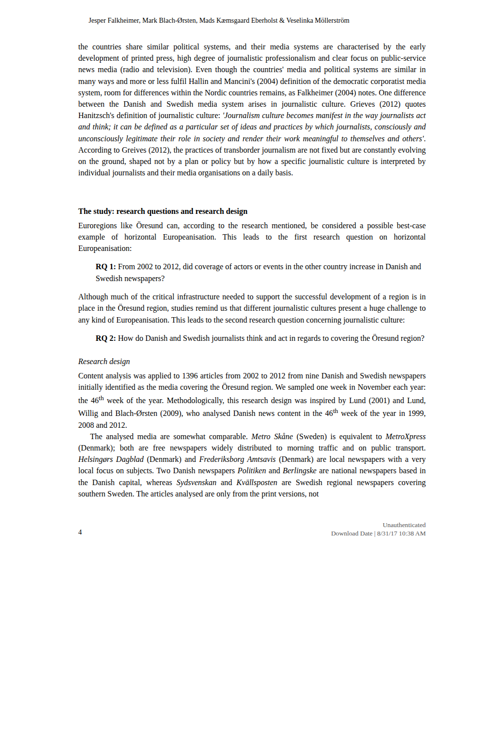Jesper Falkheimer, Mark Blach-Ørsten, Mads Kæmsgaard Eberholst & Veselinka Möllerström
the countries share similar political systems, and their media systems are characterised by the early development of printed press, high degree of journalistic professionalism and clear focus on public-service news media (radio and television). Even though the countries' media and political systems are similar in many ways and more or less fulfil Hallin and Mancini's (2004) definition of the democratic corporatist media system, room for differences within the Nordic countries remains, as Falkheimer (2004) notes. One difference between the Danish and Swedish media system arises in journalistic culture. Grieves (2012) quotes Hanitzsch's definition of journalistic culture: 'Journalism culture becomes manifest in the way journalists act and think; it can be defined as a particular set of ideas and practices by which journalists, consciously and unconsciously legitimate their role in society and render their work meaningful to themselves and others'. According to Greives (2012), the practices of transborder journalism are not fixed but are constantly evolving on the ground, shaped not by a plan or policy but by how a specific journalistic culture is interpreted by individual journalists and their media organisations on a daily basis.
The study: research questions and research design
Euroregions like Öresund can, according to the research mentioned, be considered a possible best-case example of horizontal Europeanisation. This leads to the first research question on horizontal Europeanisation:
RQ 1: From 2002 to 2012, did coverage of actors or events in the other country increase in Danish and Swedish newspapers?
Although much of the critical infrastructure needed to support the successful development of a region is in place in the Öresund region, studies remind us that different journalistic cultures present a huge challenge to any kind of Europeanisation. This leads to the second research question concerning journalistic culture:
RQ 2: How do Danish and Swedish journalists think and act in regards to covering the Öresund region?
Research design
Content analysis was applied to 1396 articles from 2002 to 2012 from nine Danish and Swedish newspapers initially identified as the media covering the Öresund region. We sampled one week in November each year: the 46th week of the year. Methodologically, this research design was inspired by Lund (2001) and Lund, Willig and Blach-Ørsten (2009), who analysed Danish news content in the 46th week of the year in 1999, 2008 and 2012.
The analysed media are somewhat comparable. Metro Skåne (Sweden) is equivalent to MetroXpress (Denmark); both are free newspapers widely distributed to morning traffic and on public transport. Helsingørs Dagblad (Denmark) and Frederiksborg Amtsavis (Denmark) are local newspapers with a very local focus on subjects. Two Danish newspapers Politiken and Berlingske are national newspapers based in the Danish capital, whereas Sydsvenskan and Kvällsposten are Swedish regional newspapers covering southern Sweden. The articles analysed are only from the print versions, not
4
Unauthenticated
Download Date | 8/31/17 10:38 AM